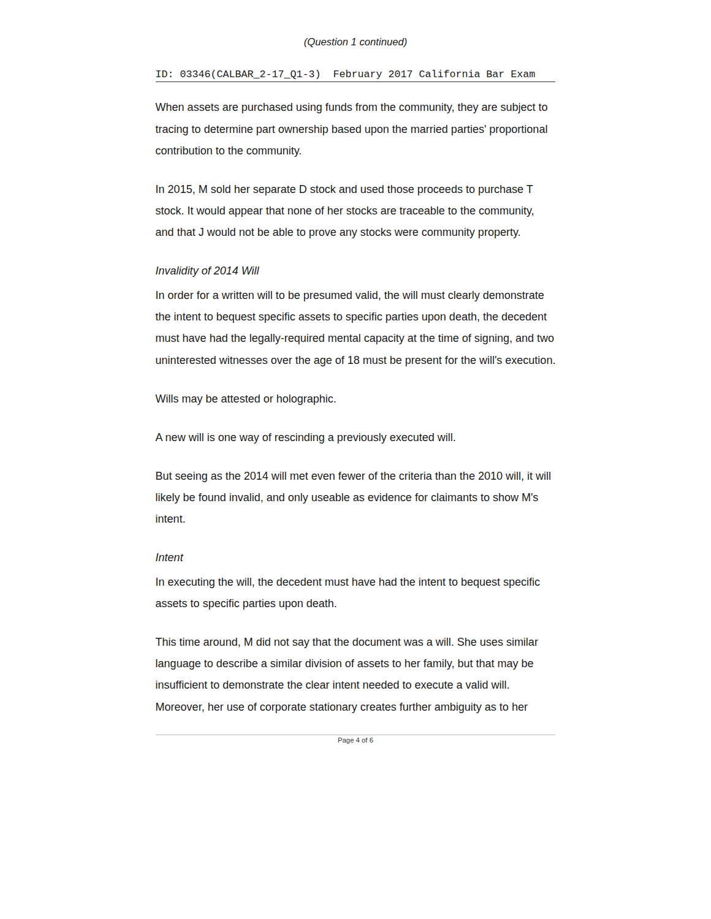(Question 1 continued)
ID: 03346(CALBAR_2-17_Q1-3) February 2017 California Bar Exam
When assets are purchased using funds from the community, they are subject to tracing to determine part ownership based upon the married parties' proportional contribution to the community.
In 2015, M sold her separate D stock and used those proceeds to purchase T stock. It would appear that none of her stocks are traceable to the community, and that J would not be able to prove any stocks were community property.
Invalidity of 2014 Will
In order for a written will to be presumed valid, the will must clearly demonstrate the intent to bequest specific assets to specific parties upon death, the decedent must have had the legally-required mental capacity at the time of signing, and two uninterested witnesses over the age of 18 must be present for the will's execution.
Wills may be attested or holographic.
A new will is one way of rescinding a previously executed will.
But seeing as the 2014 will met even fewer of the criteria than the 2010 will, it will likely be found invalid, and only useable as evidence for claimants to show M's intent.
Intent
In executing the will, the decedent must have had the intent to bequest specific assets to specific parties upon death.
This time around, M did not say that the document was a will. She uses similar language to describe a similar division of assets to her family, but that may be insufficient to demonstrate the clear intent needed to execute a valid will. Moreover, her use of corporate stationary creates further ambiguity as to her
Page 4 of 6